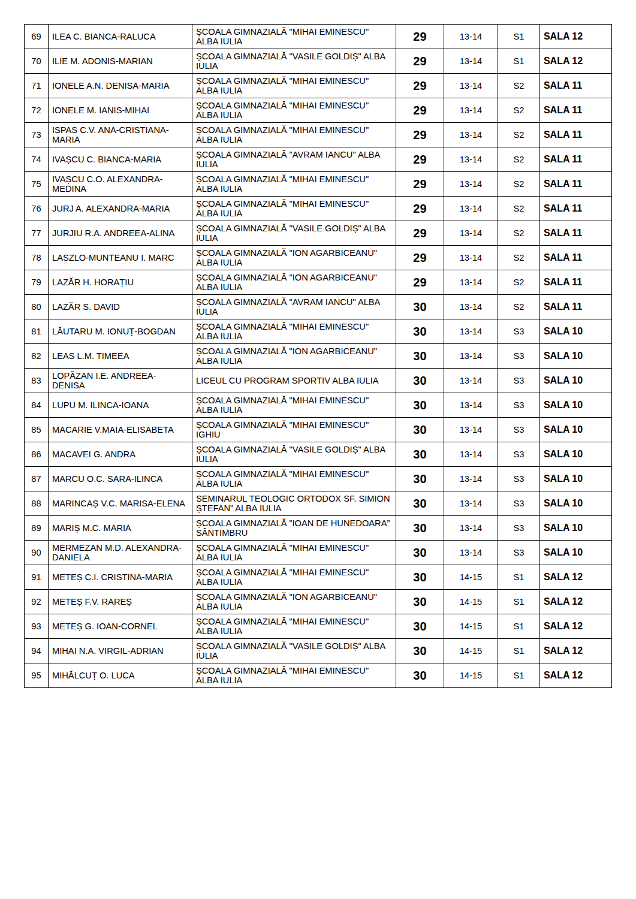| 69 | ILEA C. BIANCA-RALUCA | ȘCOALA GIMNAZIALĂ "MIHAI EMINESCU" ALBA IULIA | 29 | 13-14 | S1 | SALA 12 |
| 70 | ILIE M. ADONIS-MARIAN | ȘCOALA GIMNAZIALĂ "VASILE GOLDIȘ" ALBA IULIA | 29 | 13-14 | S1 | SALA 12 |
| 71 | IONELE A.N. DENISA-MARIA | ȘCOALA GIMNAZIALĂ "MIHAI EMINESCU" ALBA IULIA | 29 | 13-14 | S2 | SALA 11 |
| 72 | IONELE M. IANIS-MIHAI | ȘCOALA GIMNAZIALĂ "MIHAI EMINESCU" ALBA IULIA | 29 | 13-14 | S2 | SALA 11 |
| 73 | ISPAS C.V. ANA-CRISTIANA-MARIA | ȘCOALA GIMNAZIALĂ "MIHAI EMINESCU" ALBA IULIA | 29 | 13-14 | S2 | SALA 11 |
| 74 | IVAȘCU C. BIANCA-MARIA | ȘCOALA GIMNAZIALĂ "AVRAM IANCU" ALBA IULIA | 29 | 13-14 | S2 | SALA 11 |
| 75 | IVAȘCU C.O. ALEXANDRA-MEDINA | ȘCOALA GIMNAZIALĂ "MIHAI EMINESCU" ALBA IULIA | 29 | 13-14 | S2 | SALA 11 |
| 76 | JURJ A. ALEXANDRA-MARIA | ȘCOALA GIMNAZIALĂ "MIHAI EMINESCU" ALBA IULIA | 29 | 13-14 | S2 | SALA 11 |
| 77 | JURJIU R.A. ANDREEA-ALINA | ȘCOALA GIMNAZIALĂ "VASILE GOLDIȘ" ALBA IULIA | 29 | 13-14 | S2 | SALA 11 |
| 78 | LASZLO-MUNTEANU I. MARC | ȘCOALA GIMNAZIALĂ "ION AGARBICEANU" ALBA IULIA | 29 | 13-14 | S2 | SALA 11 |
| 79 | LAZĂR H. HORAȚIU | ȘCOALA GIMNAZIALĂ "ION AGARBICEANU" ALBA IULIA | 29 | 13-14 | S2 | SALA 11 |
| 80 | LAZĂR S. DAVID | ȘCOALA GIMNAZIALĂ "AVRAM IANCU" ALBA IULIA | 30 | 13-14 | S2 | SALA 11 |
| 81 | LĂUTARU M. IONUȚ-BOGDAN | ȘCOALA GIMNAZIALĂ "MIHAI EMINESCU" ALBA IULIA | 30 | 13-14 | S3 | SALA 10 |
| 82 | LEAS L.M. TIMEEA | ȘCOALA GIMNAZIALĂ "ION AGARBICEANU" ALBA IULIA | 30 | 13-14 | S3 | SALA 10 |
| 83 | LOPĂZAN I.E. ANDREEA-DENISA | LICEUL CU PROGRAM SPORTIV ALBA IULIA | 30 | 13-14 | S3 | SALA 10 |
| 84 | LUPU M. ILINCA-IOANA | ȘCOALA GIMNAZIALĂ "MIHAI EMINESCU" ALBA IULIA | 30 | 13-14 | S3 | SALA 10 |
| 85 | MACARIE V.MAIA-ELISABETA | ȘCOALA GIMNAZIALĂ "MIHAI EMINESCU" IGHIU | 30 | 13-14 | S3 | SALA 10 |
| 86 | MACAVEI G. ANDRA | ȘCOALA GIMNAZIALĂ "VASILE GOLDIȘ" ALBA IULIA | 30 | 13-14 | S3 | SALA 10 |
| 87 | MARCU O.C. SARA-ILINCA | ȘCOALA GIMNAZIALĂ "MIHAI EMINESCU" ALBA IULIA | 30 | 13-14 | S3 | SALA 10 |
| 88 | MARINCAȘ V.C. MARISA-ELENA | SEMINARUL TEOLOGIC ORTODOX SF. SIMION ȘTEFAN” ALBA IULIA | 30 | 13-14 | S3 | SALA 10 |
| 89 | MARIȘ M.C. MARIA | ȘCOALA GIMNAZIALĂ ”IOAN DE HUNEDOARA” SÂNTIMBRU | 30 | 13-14 | S3 | SALA 10 |
| 90 | MERMEZAN M.D. ALEXANDRA-DANIELA | ȘCOALA GIMNAZIALĂ "MIHAI EMINESCU" ALBA IULIA | 30 | 13-14 | S3 | SALA 10 |
| 91 | METEȘ C.I. CRISTINA-MARIA | ȘCOALA GIMNAZIALĂ "MIHAI EMINESCU" ALBA IULIA | 30 | 14-15 | S1 | SALA 12 |
| 92 | METEȘ F.V. RAREȘ | ȘCOALA GIMNAZIALĂ "ION AGARBICEANU" ALBA IULIA | 30 | 14-15 | S1 | SALA 12 |
| 93 | METEȘ G. IOAN-CORNEL | ȘCOALA GIMNAZIALĂ "MIHAI EMINESCU" ALBA IULIA | 30 | 14-15 | S1 | SALA 12 |
| 94 | MIHAI N.A. VIRGIL-ADRIAN | ȘCOALA GIMNAZIALĂ "VASILE GOLDIȘ" ALBA IULIA | 30 | 14-15 | S1 | SALA 12 |
| 95 | MIHĂLCUȚ O. LUCA | ȘCOALA GIMNAZIALĂ "MIHAI EMINESCU" ALBA IULIA | 30 | 14-15 | S1 | SALA 12 |